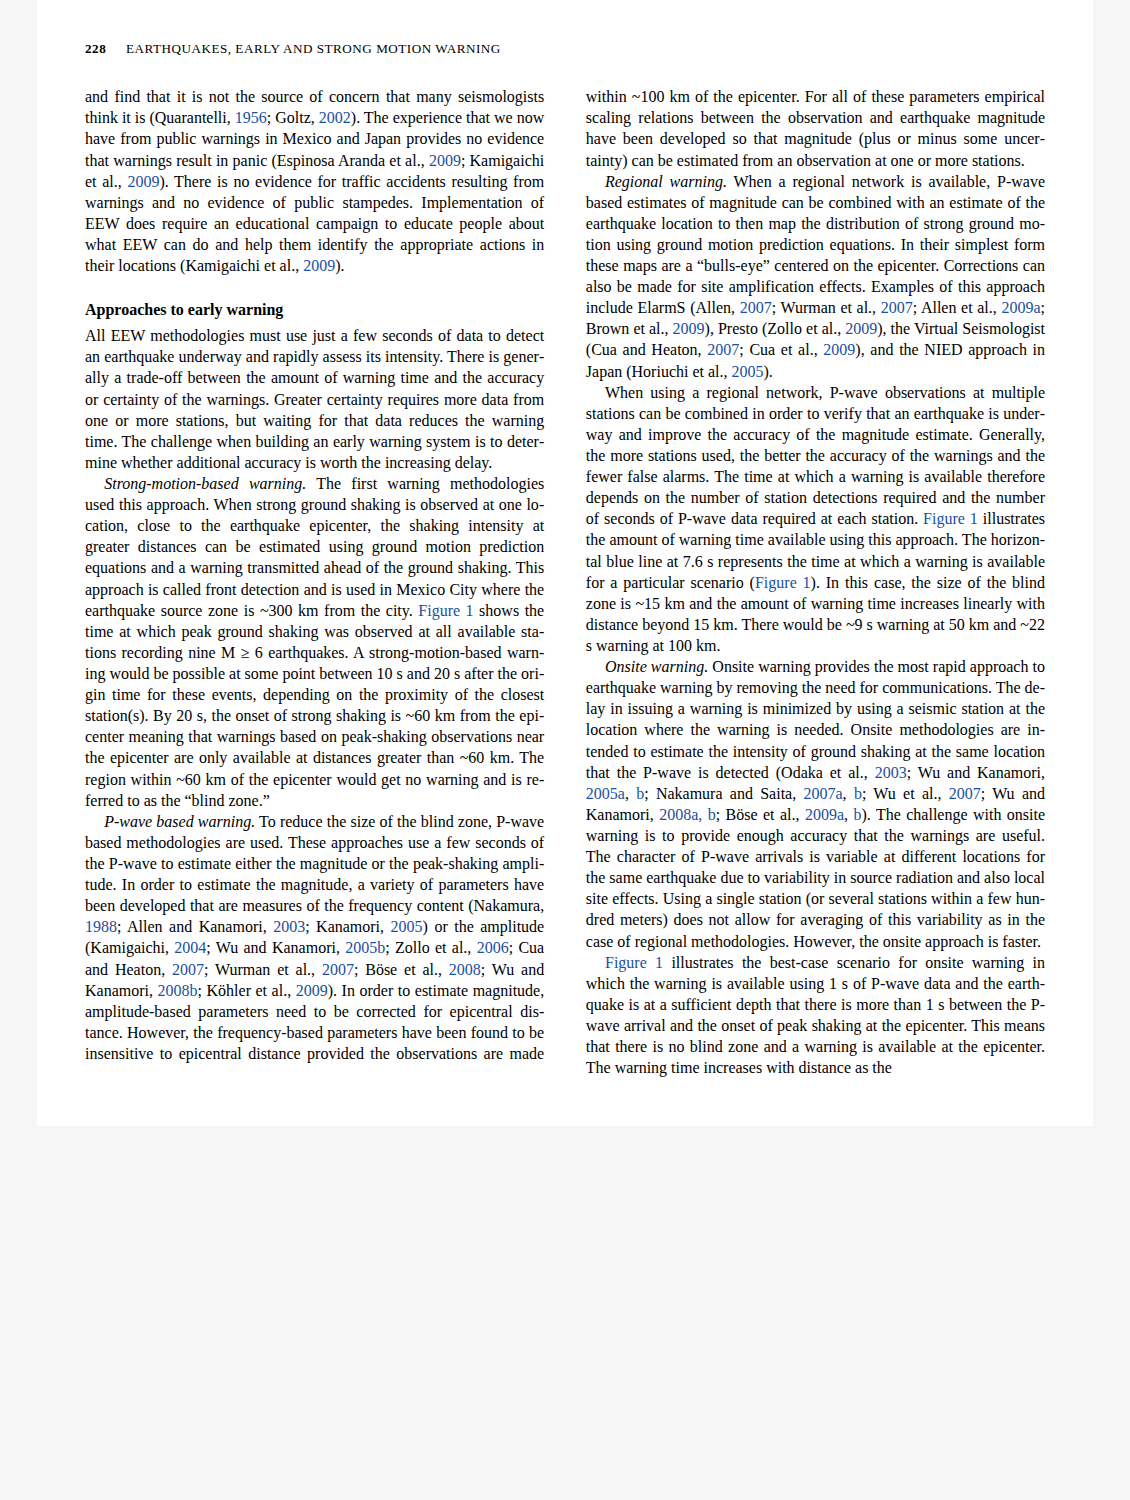228 Earthquakes, Early and Strong Motion Warning
and find that it is not the source of concern that many seismologists think it is (Quarantelli, 1956; Goltz, 2002). The experience that we now have from public warnings in Mexico and Japan provides no evidence that warnings result in panic (Espinosa Aranda et al., 2009; Kamigaichi et al., 2009). There is no evidence for traffic accidents resulting from warnings and no evidence of public stampedes. Implementation of EEW does require an educational campaign to educate people about what EEW can do and help them identify the appropriate actions in their locations (Kamigaichi et al., 2009).
Approaches to early warning
All EEW methodologies must use just a few seconds of data to detect an earthquake underway and rapidly assess its intensity. There is generally a trade-off between the amount of warning time and the accuracy or certainty of the warnings. Greater certainty requires more data from one or more stations, but waiting for that data reduces the warning time. The challenge when building an early warning system is to determine whether additional accuracy is worth the increasing delay.
Strong-motion-based warning. The first warning methodologies used this approach. When strong ground shaking is observed at one location, close to the earthquake epicenter, the shaking intensity at greater distances can be estimated using ground motion prediction equations and a warning transmitted ahead of the ground shaking. This approach is called front detection and is used in Mexico City where the earthquake source zone is ~300 km from the city. Figure 1 shows the time at which peak ground shaking was observed at all available stations recording nine M ≥ 6 earthquakes. A strong-motion-based warning would be possible at some point between 10 s and 20 s after the origin time for these events, depending on the proximity of the closest station(s). By 20 s, the onset of strong shaking is ~60 km from the epicenter meaning that warnings based on peak-shaking observations near the epicenter are only available at distances greater than ~60 km. The region within ~60 km of the epicenter would get no warning and is referred to as the “blind zone.”
P-wave based warning. To reduce the size of the blind zone, P-wave based methodologies are used. These approaches use a few seconds of the P-wave to estimate either the magnitude or the peak-shaking amplitude. In order to estimate the magnitude, a variety of parameters have been developed that are measures of the frequency content (Nakamura, 1988; Allen and Kanamori, 2003; Kanamori, 2005) or the amplitude (Kamigaichi, 2004; Wu and Kanamori, 2005b; Zollo et al., 2006; Cua and Heaton, 2007; Wurman et al., 2007; Böse et al., 2008; Wu and Kanamori, 2008b; Köhler et al., 2009). In order to estimate magnitude, amplitude-based parameters need to be corrected for epicentral distance. However, the frequency-based parameters have been found to be insensitive to epicentral distance provided the observations are made within ~100 km of the epicenter. For all of these parameters empirical scaling relations between the observation and earthquake magnitude have been developed so that magnitude (plus or minus some uncertainty) can be estimated from an observation at one or more stations.
Regional warning. When a regional network is available, P-wave based estimates of magnitude can be combined with an estimate of the earthquake location to then map the distribution of strong ground motion using ground motion prediction equations. In their simplest form these maps are a “bulls-eye” centered on the epicenter. Corrections can also be made for site amplification effects. Examples of this approach include ElarmS (Allen, 2007; Wurman et al., 2007; Allen et al., 2009a; Brown et al., 2009), Presto (Zollo et al., 2009), the Virtual Seismologist (Cua and Heaton, 2007; Cua et al., 2009), and the NIED approach in Japan (Horiuchi et al., 2005).
When using a regional network, P-wave observations at multiple stations can be combined in order to verify that an earthquake is underway and improve the accuracy of the magnitude estimate. Generally, the more stations used, the better the accuracy of the warnings and the fewer false alarms. The time at which a warning is available therefore depends on the number of station detections required and the number of seconds of P-wave data required at each station. Figure 1 illustrates the amount of warning time available using this approach. The horizontal blue line at 7.6 s represents the time at which a warning is available for a particular scenario (Figure 1). In this case, the size of the blind zone is ~15 km and the amount of warning time increases linearly with distance beyond 15 km. There would be ~9 s warning at 50 km and ~22 s warning at 100 km.
Onsite warning. Onsite warning provides the most rapid approach to earthquake warning by removing the need for communications. The delay in issuing a warning is minimized by using a seismic station at the location where the warning is needed. Onsite methodologies are intended to estimate the intensity of ground shaking at the same location that the P-wave is detected (Odaka et al., 2003; Wu and Kanamori, 2005a, b; Nakamura and Saita, 2007a, b; Wu et al., 2007; Wu and Kanamori, 2008a, b; Böse et al., 2009a, b). The challenge with onsite warning is to provide enough accuracy that the warnings are useful. The character of P-wave arrivals is variable at different locations for the same earthquake due to variability in source radiation and also local site effects. Using a single station (or several stations within a few hundred meters) does not allow for averaging of this variability as in the case of regional methodologies. However, the onsite approach is faster.
Figure 1 illustrates the best-case scenario for onsite warning in which the warning is available using 1 s of P-wave data and the earthquake is at a sufficient depth that there is more than 1 s between the P-wave arrival and the onset of peak shaking at the epicenter. This means that there is no blind zone and a warning is available at the epicenter. The warning time increases with distance as the